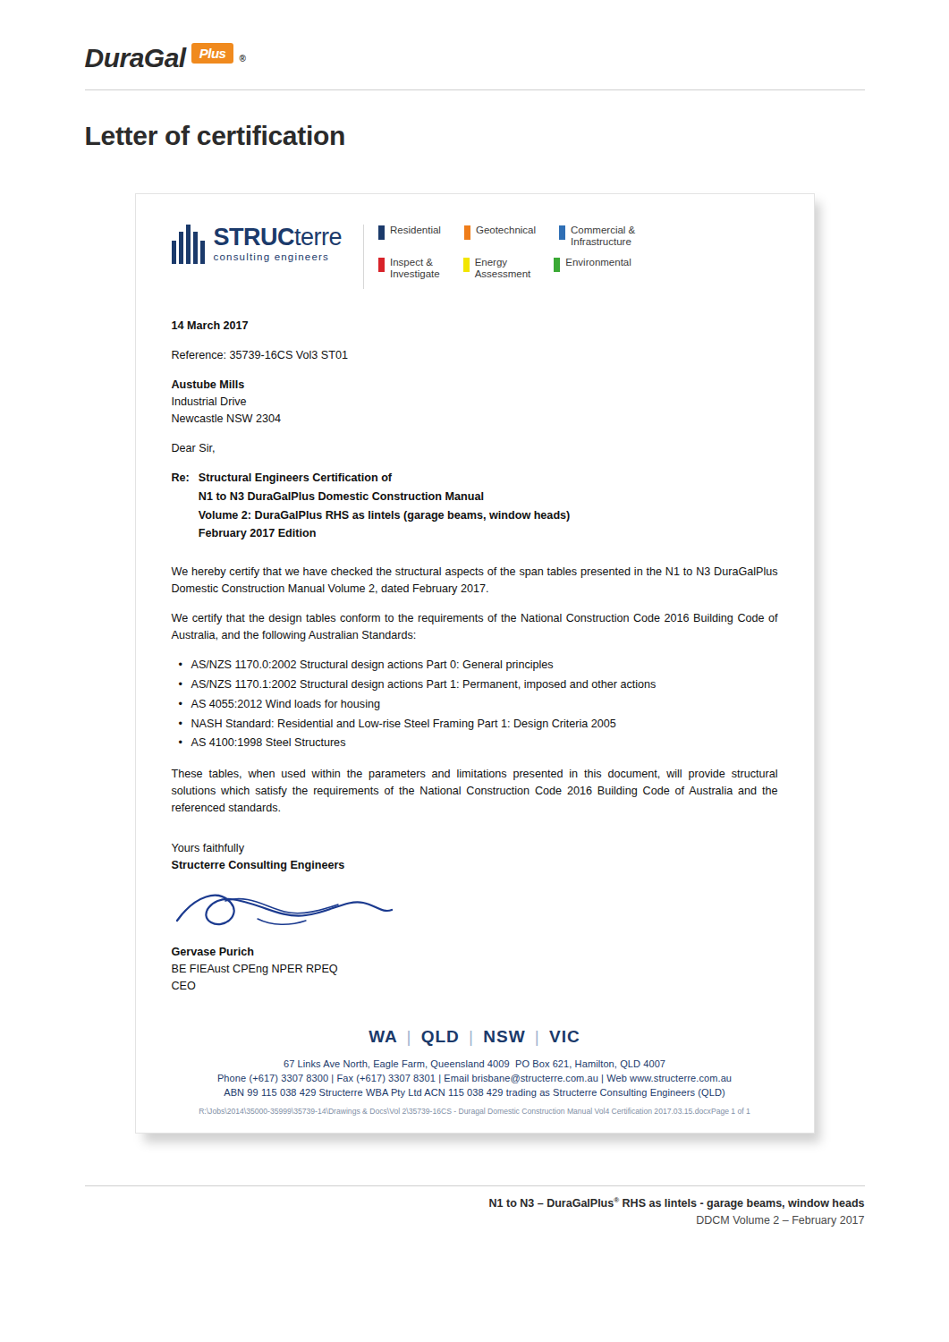DuraGal Plus®
Letter of certification
STRUC terre consulting engineers
Residential
Geotechnical
Commercial &
Infrastructure
Inspect &
Investigate
Energy
Assessment
Environmental
14 March 2017
Reference: 35739-16CS Vol3 ST01
Austube Mills
Industrial Drive
Newcastle NSW 2304
Dear Sir,
Re:
Structural Engineers Certification of
N1 to N3 DuraGalPlus Domestic Construction Manual
Volume 2: DuraGalPlus RHS as lintels (garage beams, window heads)
February 2017 Edition
We hereby certify that we have checked the structural aspects of the span tables presented in the N1 to N3 DuraGalPlus Domestic Construction Manual Volume 2, dated February 2017.
We certify that the design tables conform to the requirements of the National Construction Code 2016 Building Code of Australia, and the following Australian Standards:
AS/NZS 1170.0:2002 Structural design actions Part 0: General principles
AS/NZS 1170.1:2002 Structural design actions Part 1: Permanent, imposed and other actions
AS 4055:2012 Wind loads for housing
NASH Standard: Residential and Low-rise Steel Framing Part 1: Design Criteria 2005
AS 4100:1998 Steel Structures
These tables, when used within the parameters and limitations presented in this document, will provide structural solutions which satisfy the requirements of the National Construction Code 2016 Building Code of Australia and the referenced standards.
Yours faithfully
Structerre Consulting Engineers
Gervase Purich
BE FIEAust CPEng NPER RPEQ
CEO
WA | QLD | NSW | VIC
67 Links Ave North, Eagle Farm, Queensland 4009 PO Box 621, Hamilton, QLD 4007
Phone (+617) 3307 8300 | Fax (+617) 3307 8301 | Email brisbane@structerre.com.au | Web www.structerre.com.au
ABN 99 115 038 429 Structerre WBA Pty Ltd ACN 115 038 429 trading as Structerre Consulting Engineers (QLD)
R:\Jobs\2014\35000-35999\35739-14\Drawings & Docs\Vol 2\35739-16CS - Duragal Domestic Construction Manual Vol4 Certification 2017.03.15.docxPage 1 of 1
N1 to N3 – DuraGalPlus® RHS as lintels - garage beams, window heads
DDCM Volume 2 – February 2017